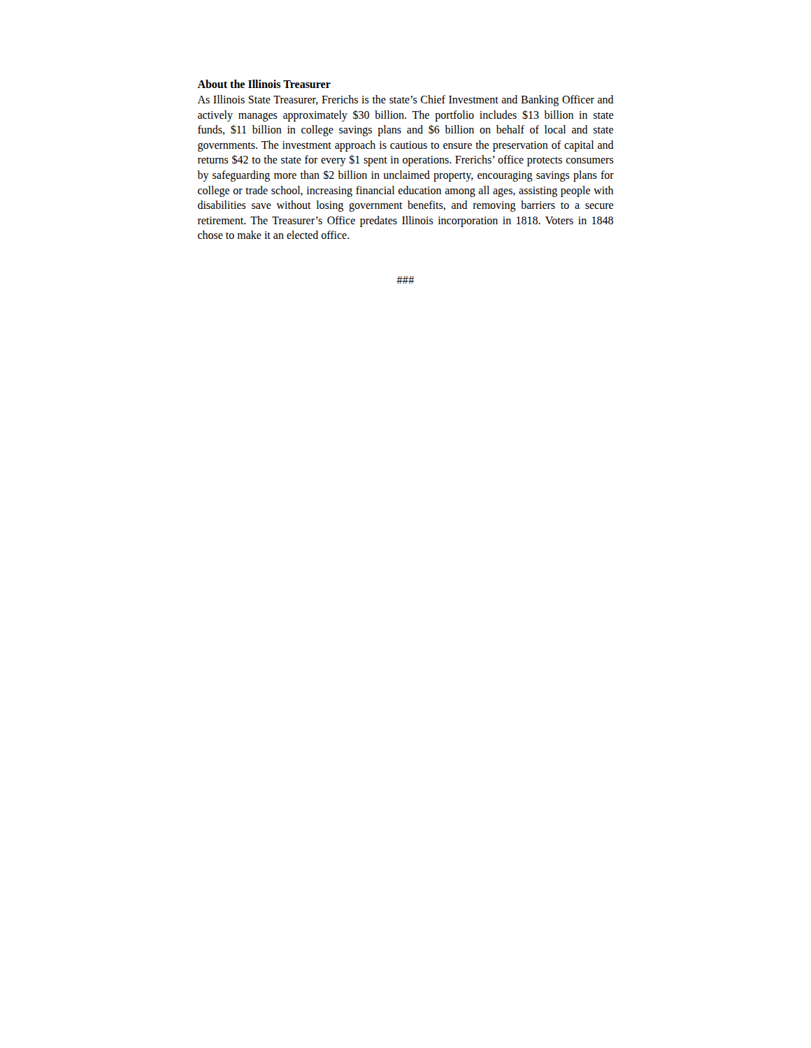About the Illinois Treasurer
As Illinois State Treasurer, Frerichs is the state’s Chief Investment and Banking Officer and actively manages approximately $30 billion. The portfolio includes $13 billion in state funds, $11 billion in college savings plans and $6 billion on behalf of local and state governments. The investment approach is cautious to ensure the preservation of capital and returns $42 to the state for every $1 spent in operations. Frerichs’ office protects consumers by safeguarding more than $2 billion in unclaimed property, encouraging savings plans for college or trade school, increasing financial education among all ages, assisting people with disabilities save without losing government benefits, and removing barriers to a secure retirement. The Treasurer’s Office predates Illinois incorporation in 1818. Voters in 1848 chose to make it an elected office.
###